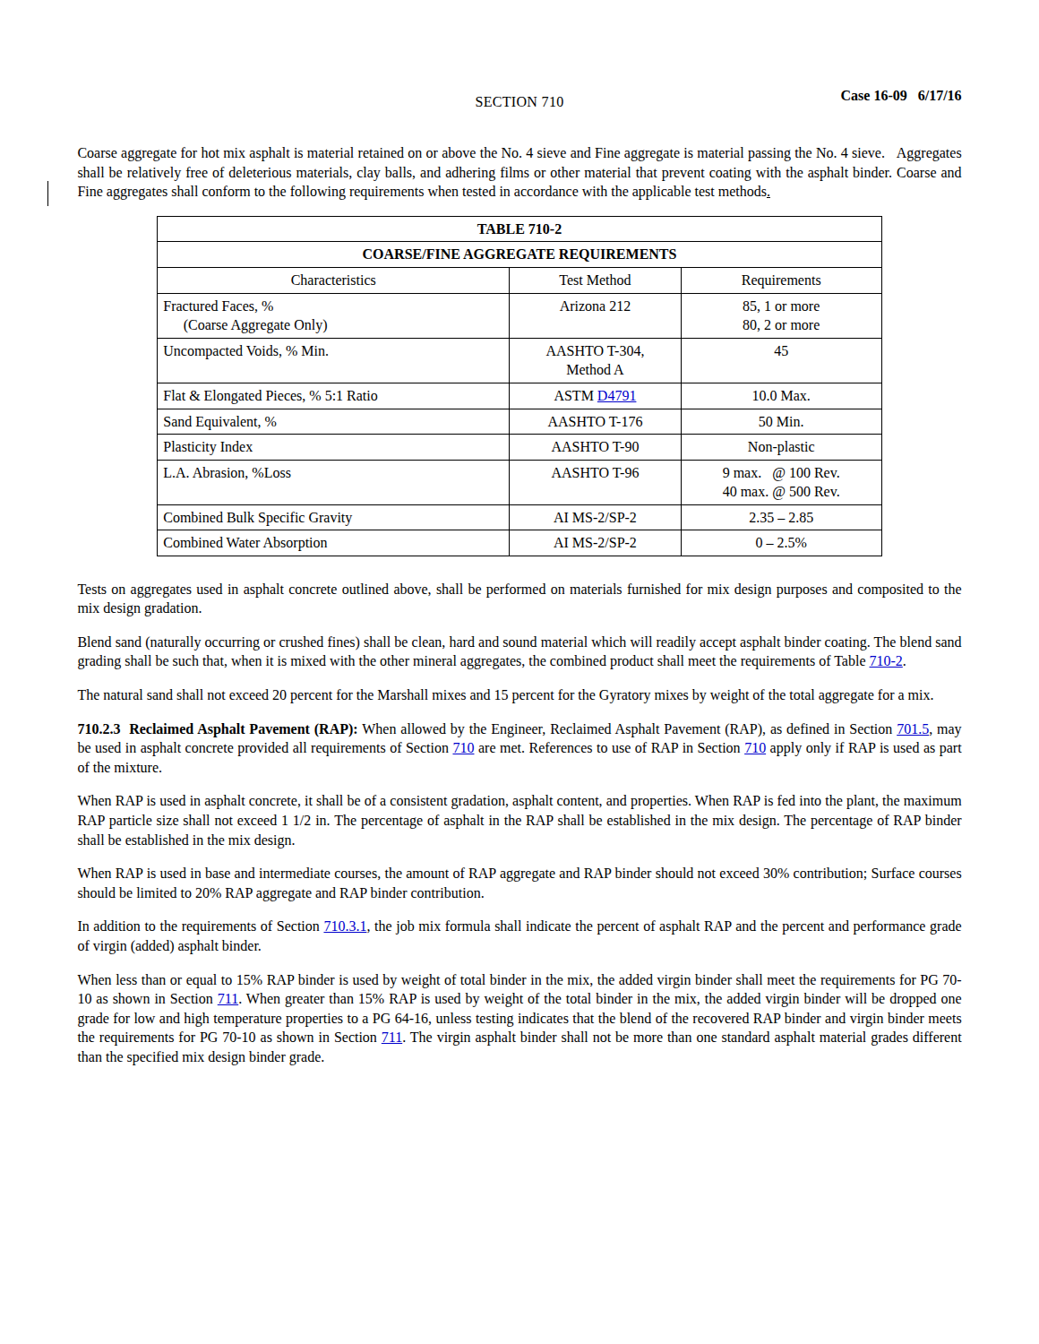Case 16-09 6/17/16
SECTION 710
Coarse aggregate for hot mix asphalt is material retained on or above the No. 4 sieve and Fine aggregate is material passing the No. 4 sieve. Aggregates shall be relatively free of deleterious materials, clay balls, and adhering films or other material that prevent coating with the asphalt binder. Coarse and Fine aggregates shall conform to the following requirements when tested in accordance with the applicable test methods.
| TABLE 710-2 |
| COARSE/FINE AGGREGATE REQUIREMENTS |
| Characteristics | Test Method | Requirements |
| Fractured Faces, % (Coarse Aggregate Only) | Arizona 212 | 85, 1 or more 80, 2 or more |
| Uncompacted Voids, % Min. | AASHTO T-304, Method A | 45 |
| Flat & Elongated Pieces, % 5:1 Ratio | ASTM D4791 | 10.0 Max. |
| Sand Equivalent, % | AASHTO T-176 | 50 Min. |
| Plasticity Index | AASHTO T-90 | Non-plastic |
| L.A. Abrasion, %Loss | AASHTO T-96 | 9 max. @ 100 Rev. 40 max. @ 500 Rev. |
| Combined Bulk Specific Gravity | AI MS-2/SP-2 | 2.35 – 2.85 |
| Combined Water Absorption | AI MS-2/SP-2 | 0 – 2.5% |
Tests on aggregates used in asphalt concrete outlined above, shall be performed on materials furnished for mix design purposes and composited to the mix design gradation.
Blend sand (naturally occurring or crushed fines) shall be clean, hard and sound material which will readily accept asphalt binder coating. The blend sand grading shall be such that, when it is mixed with the other mineral aggregates, the combined product shall meet the requirements of Table 710-2.
The natural sand shall not exceed 20 percent for the Marshall mixes and 15 percent for the Gyratory mixes by weight of the total aggregate for a mix.
710.2.3 Reclaimed Asphalt Pavement (RAP): When allowed by the Engineer, Reclaimed Asphalt Pavement (RAP), as defined in Section 701.5, may be used in asphalt concrete provided all requirements of Section 710 are met. References to use of RAP in Section 710 apply only if RAP is used as part of the mixture.
When RAP is used in asphalt concrete, it shall be of a consistent gradation, asphalt content, and properties. When RAP is fed into the plant, the maximum RAP particle size shall not exceed 1 1/2 in. The percentage of asphalt in the RAP shall be established in the mix design. The percentage of RAP binder shall be established in the mix design.
When RAP is used in base and intermediate courses, the amount of RAP aggregate and RAP binder should not exceed 30% contribution; Surface courses should be limited to 20% RAP aggregate and RAP binder contribution.
In addition to the requirements of Section 710.3.1, the job mix formula shall indicate the percent of asphalt RAP and the percent and performance grade of virgin (added) asphalt binder.
When less than or equal to 15% RAP binder is used by weight of total binder in the mix, the added virgin binder shall meet the requirements for PG 70-10 as shown in Section 711. When greater than 15% RAP is used by weight of the total binder in the mix, the added virgin binder will be dropped one grade for low and high temperature properties to a PG 64-16, unless testing indicates that the blend of the recovered RAP binder and virgin binder meets the requirements for PG 70-10 as shown in Section 711. The virgin asphalt binder shall not be more than one standard asphalt material grades different than the specified mix design binder grade.